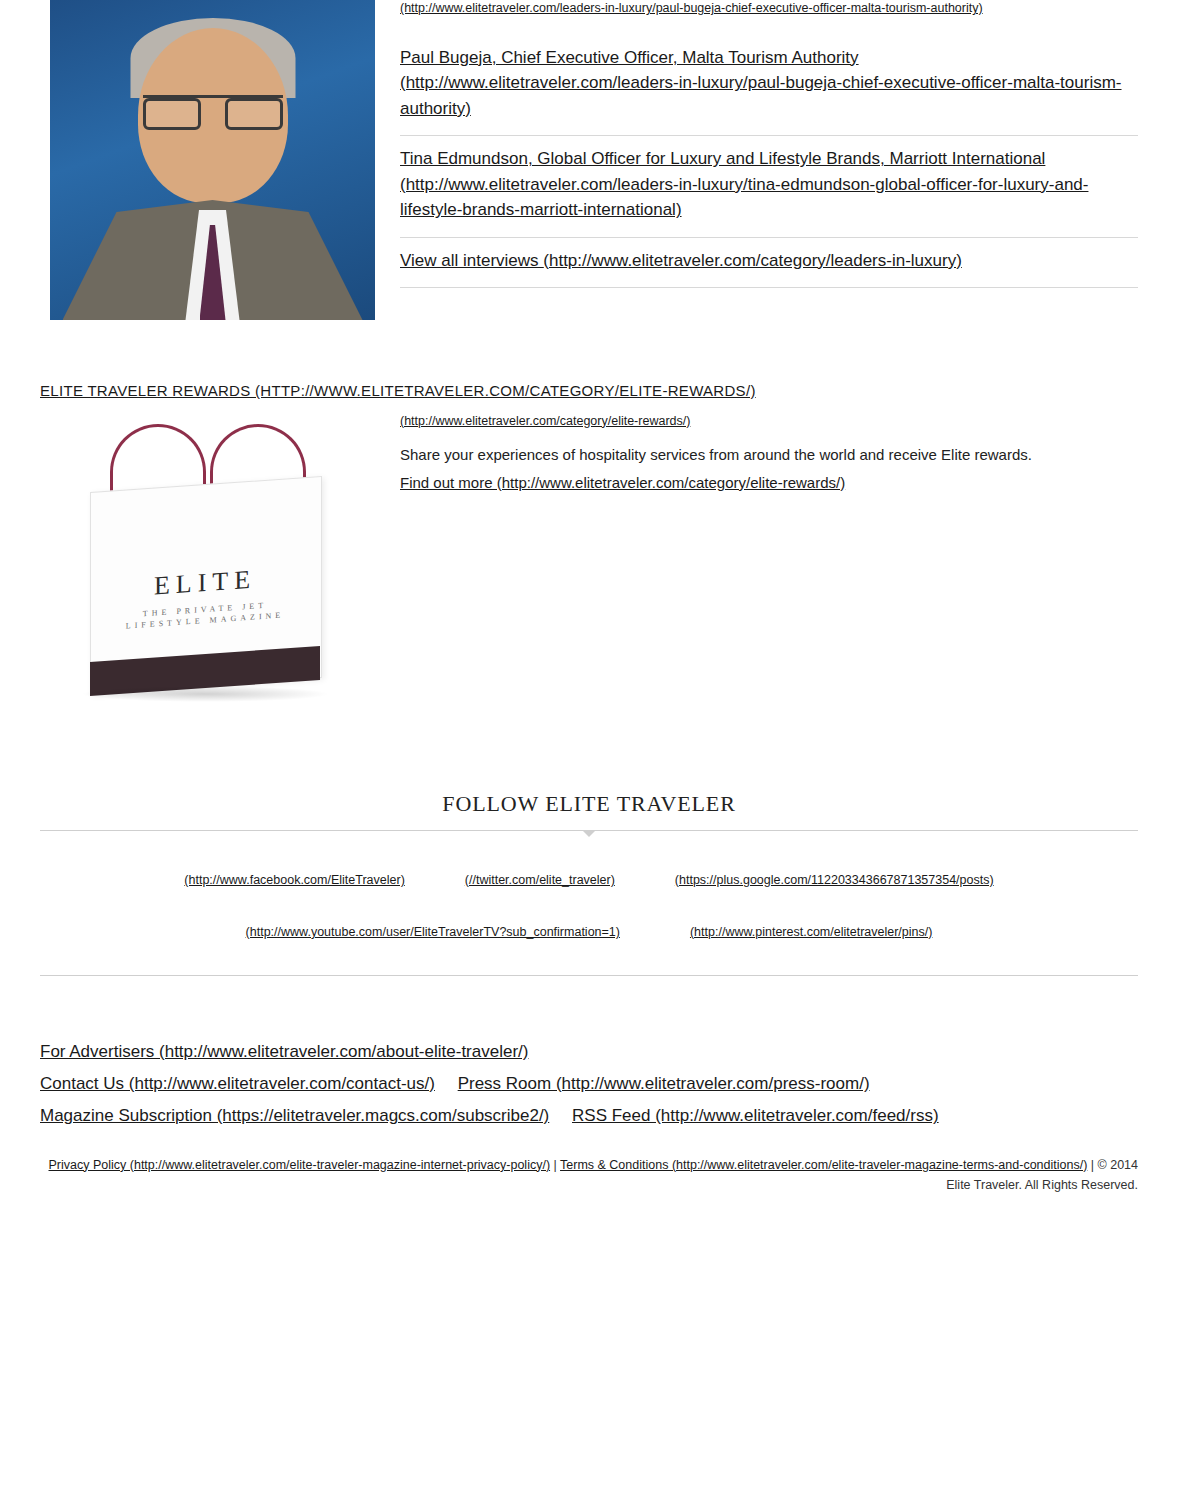(http://www.elitetraveler.com/leaders-in-luxury/paul-bugeja-chief-executive-officer-malta-tourism-authority)
Paul Bugeja, Chief Executive Officer, Malta Tourism Authority (http://www.elitetraveler.com/leaders-in-luxury/paul-bugeja-chief-executive-officer-malta-tourism-authority)
Tina Edmundson, Global Officer for Luxury and Lifestyle Brands, Marriott International (http://www.elitetraveler.com/leaders-in-luxury/tina-edmundson-global-officer-for-luxury-and-lifestyle-brands-marriott-international)
View all interviews (http://www.elitetraveler.com/category/leaders-in-luxury)
ELITE TRAVELER REWARDS (HTTP://WWW.ELITETRAVELER.COM/CATEGORY/ELITE-REWARDS/)
ELITETHE PRIVATE JET LIFESTYLE MAGAZINE
(http://www.elitetraveler.com/category/elite-rewards/)
Share your experiences of hospitality services from around the world and receive Elite rewards.
Find out more (http://www.elitetraveler.com/category/elite-rewards/)
FOLLOW ELITE TRAVELER
(http://www.facebook.com/EliteTraveler) (//twitter.com/elite_traveler) (https://plus.google.com/112203343667871357354/posts)
(http://www.youtube.com/user/EliteTravelerTV?sub_confirmation=1) (http://www.pinterest.com/elitetraveler/pins/)
For Advertisers (http://www.elitetraveler.com/about-elite-traveler/)
Contact Us (http://www.elitetraveler.com/contact-us/) Press Room (http://www.elitetraveler.com/press-room/)
Magazine Subscription (https://elitetraveler.magcs.com/subscribe2/) RSS Feed (http://www.elitetraveler.com/feed/rss)
Privacy Policy (http://www.elitetraveler.com/elite-traveler-magazine-internet-privacy-policy/) | Terms & Conditions (http://www.elitetraveler.com/elite-traveler-magazine-terms-and-conditions/) | © 2014 Elite Traveler. All Rights Reserved.